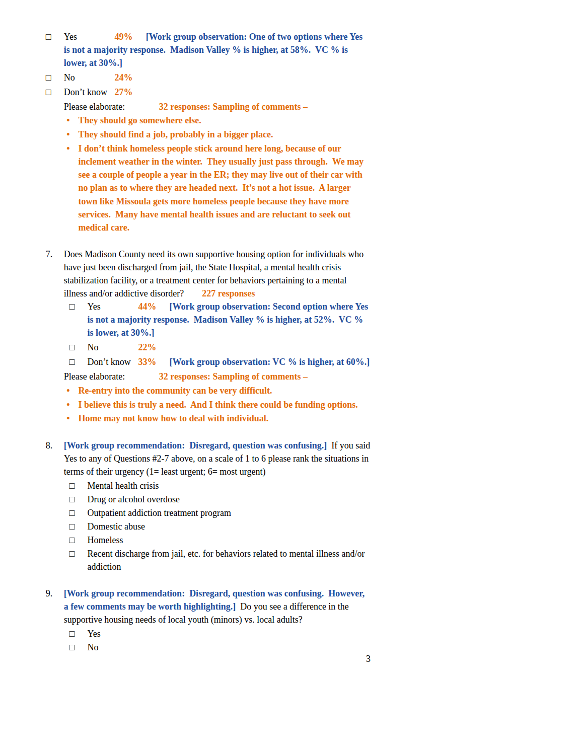Yes 49% [Work group observation: One of two options where Yes is not a majority response. Madison Valley % is higher, at 58%. VC % is lower, at 30%.]
No 24%
Don’t know 27%
Please elaborate: 32 responses: Sampling of comments –
They should go somewhere else.
They should find a job, probably in a bigger place.
I don’t think homeless people stick around here long, because of our inclement weather in the winter. They usually just pass through. We may see a couple of people a year in the ER; they may live out of their car with no plan as to where they are headed next. It’s not a hot issue. A larger town like Missoula gets more homeless people because they have more services. Many have mental health issues and are reluctant to seek out medical care.
7. Does Madison County need its own supportive housing option for individuals who have just been discharged from jail, the State Hospital, a mental health crisis stabilization facility, or a treatment center for behaviors pertaining to a mental illness and/or addictive disorder? 227 responses
Yes 44% [Work group observation: Second option where Yes is not a majority response. Madison Valley % is higher, at 52%. VC % is lower, at 30%.]
No 22%
Don’t know 33% [Work group observation: VC % is higher, at 60%.]
Please elaborate: 32 responses: Sampling of comments –
Re-entry into the community can be very difficult.
I believe this is truly a need. And I think there could be funding options.
Home may not know how to deal with individual.
8. [Work group recommendation: Disregard, question was confusing.] If you said Yes to any of Questions #2-7 above, on a scale of 1 to 6 please rank the situations in terms of their urgency (1= least urgent; 6= most urgent)
Mental health crisis
Drug or alcohol overdose
Outpatient addiction treatment program
Domestic abuse
Homeless
Recent discharge from jail, etc. for behaviors related to mental illness and/or addiction
9. [Work group recommendation: Disregard, question was confusing. However, a few comments may be worth highlighting.] Do you see a difference in the supportive housing needs of local youth (minors) vs. local adults?
Yes
No
3